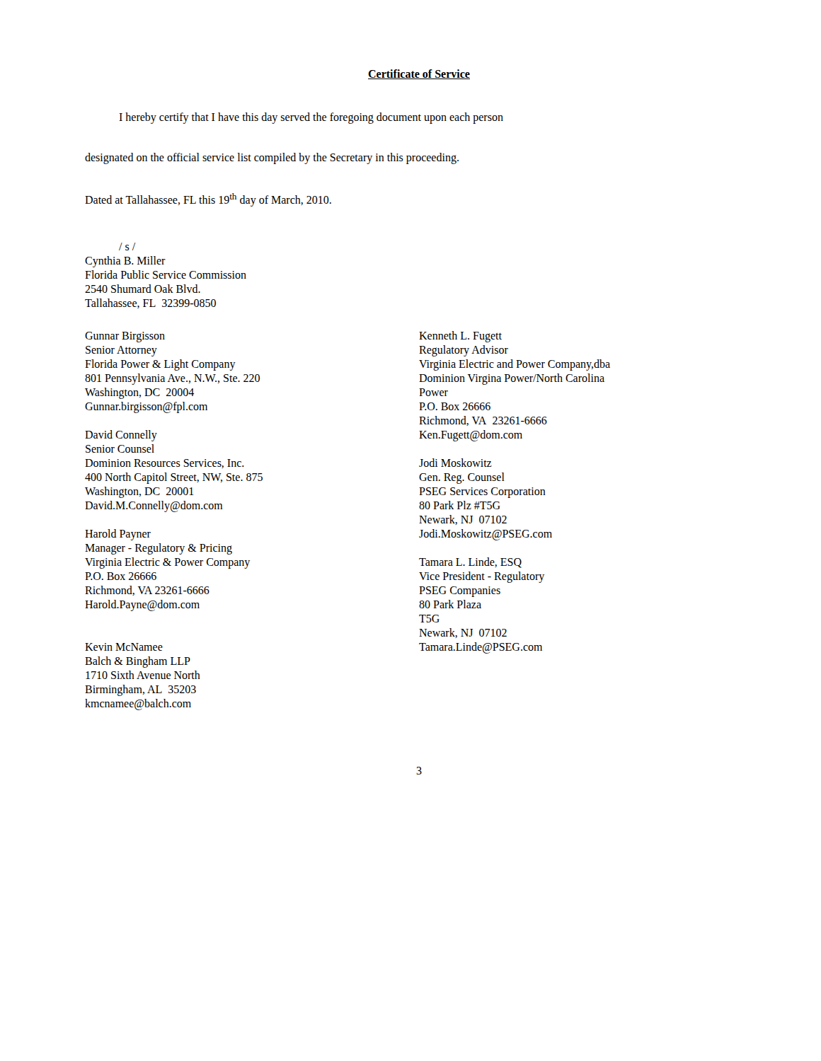Certificate of Service
I hereby certify that I have this day served the foregoing document upon each person
designated on the official service list compiled by the Secretary in this proceeding.
Dated at Tallahassee, FL this 19th day of March, 2010.
/ s /
Cynthia B. Miller
Florida Public Service Commission
2540 Shumard Oak Blvd.
Tallahassee, FL 32399-0850
| Gunnar Birgisson Senior Attorney Florida Power & Light Company 801 Pennsylvania Ave., N.W., Ste. 220 Washington, DC 20004 Gunnar.birgisson@fpl.com David Connelly Senior Counsel Dominion Resources Services, Inc. 400 North Capitol Street, NW, Ste. 875 Washington, DC 20001 David.M.Connelly@dom.com Harold Payner Manager - Regulatory & Pricing Virginia Electric & Power Company P.O. Box 26666 Richmond, VA 23261-6666 Harold.Payne@dom.com Kevin McNamee Balch & Bingham LLP 1710 Sixth Avenue North Birmingham, AL 35203 kmcnamee@balch.com | Kenneth L. Fugett Regulatory Advisor Virginia Electric and Power Company,dba Dominion Virgina Power/North Carolina Power P.O. Box 26666 Richmond, VA 23261-6666 Ken.Fugett@dom.com Jodi Moskowitz Gen. Reg. Counsel PSEG Services Corporation 80 Park Plz #T5G Newark, NJ 07102 Jodi.Moskowitz@PSEG.com Tamara L. Linde, ESQ Vice President - Regulatory PSEG Companies 80 Park Plaza T5G Newark, NJ 07102 Tamara.Linde@PSEG.com |
3